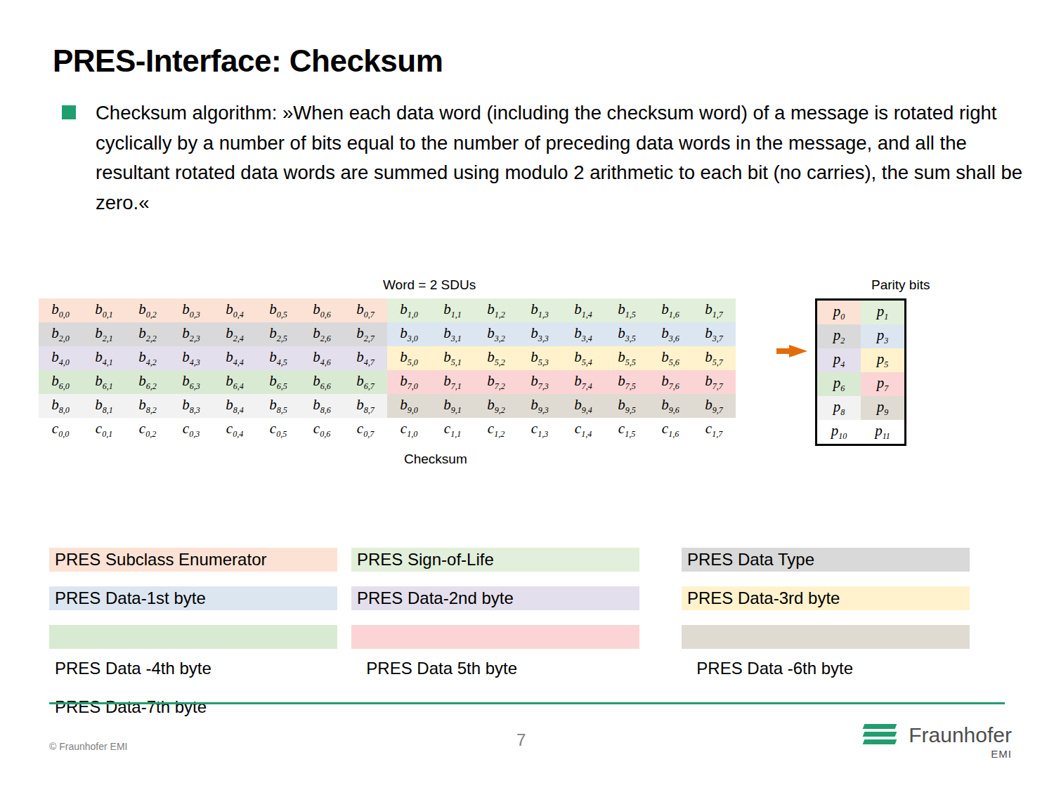PRES-Interface: Checksum
Checksum algorithm: »When each data word (including the checksum word) of a message is rotated right cyclically by a number of bits equal to the number of preceding data words in the message, and all the resultant rotated data words are summed using modulo 2 arithmetic to each bit (no carries), the sum shall be zero.«
Word = 2 SDUs
Parity bits
Checksum
| b 0,0 | b 0,1 | b 0,2 | b 0,3 | b 0,4 | b 0,5 | b 0,6 | b 0,7 | b 1,0 | b 1,1 | b 1,2 | b 1,3 | b 1,4 | b 1,5 | b 1,6 | b 1,7 |
| b 2,0 | b 2,1 | b 2,2 | b 2,3 | b 2,4 | b 2,5 | b 2,6 | b 2,7 | b 3,0 | b 3,1 | b 3,2 | b 3,3 | b 3,4 | b 3,5 | b 3,6 | b 3,7 |
| b 4,0 | b 4,1 | b 4,2 | b 4,3 | b 4,4 | b 4,5 | b 4,6 | b 4,7 | b 5,0 | b 5,1 | b 5,2 | b 5,3 | b 5,4 | b 5,5 | b 5,6 | b 5,7 |
| b 6,0 | b 6,1 | b 6,2 | b 6,3 | b 6,4 | b 6,5 | b 6,6 | b 6,7 | b 7,0 | b 7,1 | b 7,2 | b 7,3 | b 7,4 | b 7,5 | b 7,6 | b 7,7 |
| b 8,0 | b 8,1 | b 8,2 | b 8,3 | b 8,4 | b 8,5 | b 8,6 | b 8,7 | b 9,0 | b 9,1 | b 9,2 | b 9,3 | b 9,4 | b 9,5 | b 9,6 | b 9,7 |
| c 0,0 | c 0,1 | c 0,2 | c 0,3 | c 0,4 | c 0,5 | c 0,6 | c 0,7 | c 1,0 | c 1,1 | c 1,2 | c 1,3 | c 1,4 | c 1,5 | c 1,6 | c 1,7 |
| p 0 | p 1 |
| p 2 | p 3 |
| p 4 | p 5 |
| p 6 | p 7 |
| p 8 | p 9 |
| p 10 | p 11 |
PRES Subclass Enumerator
PRES Sign-of-Life
PRES Data Type
PRES Data-1st byte
PRES Data-2nd byte
PRES Data-3rd byte
PRES Data -4th byte
PRES Data 5th byte
PRES Data -6th byte
PRES Data-7th byte
© Fraunhofer EMI
7
Fraunhofer EMI